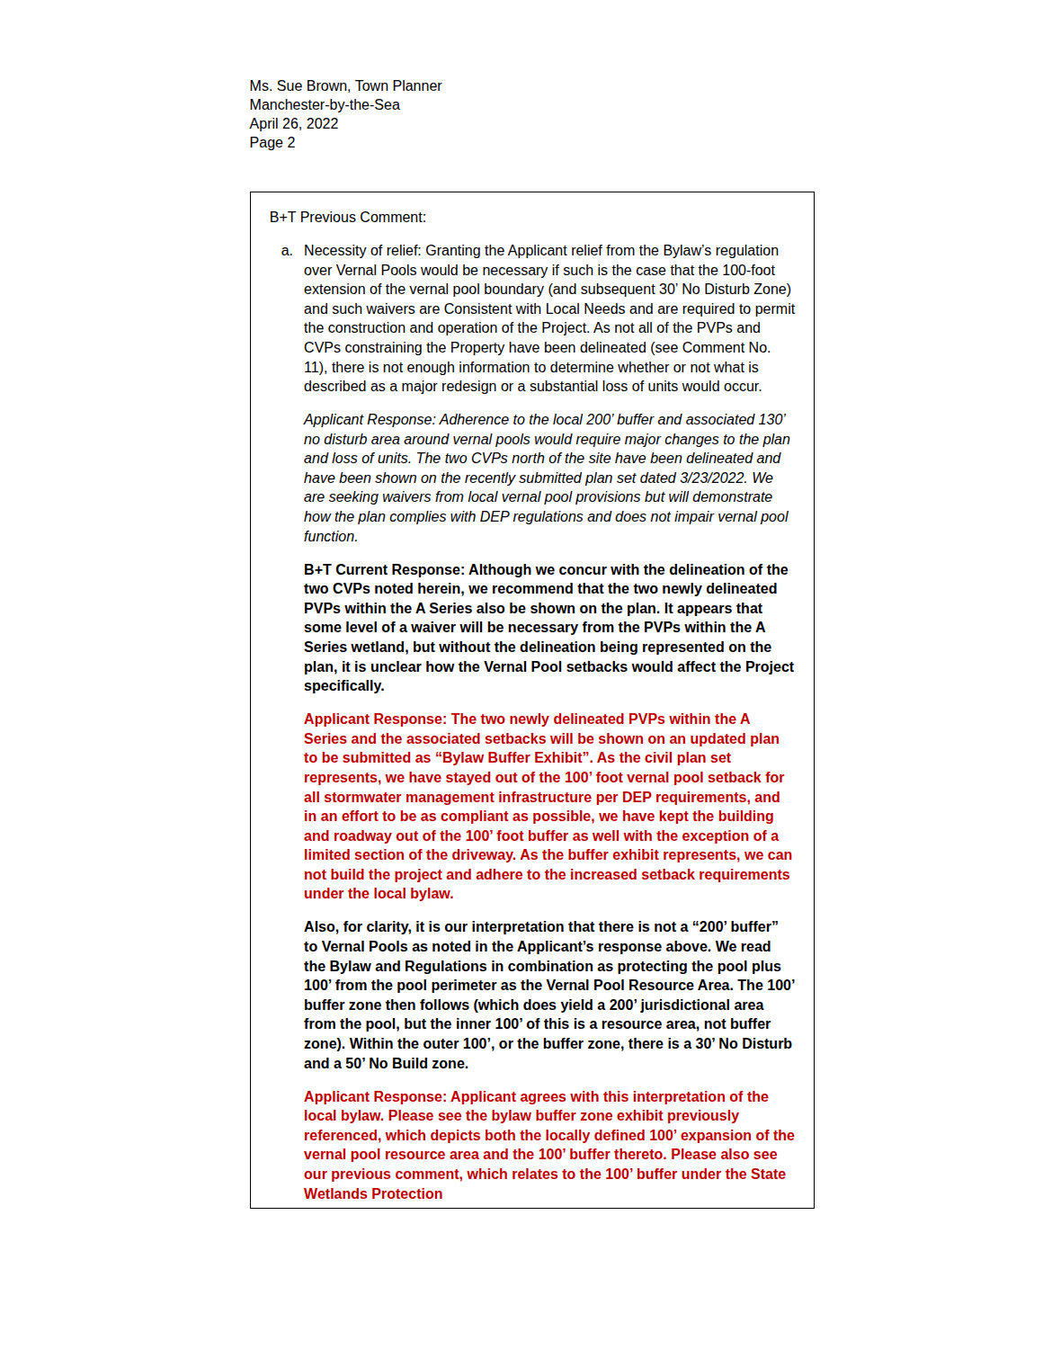Ms. Sue Brown, Town Planner
Manchester-by-the-Sea
April 26, 2022
Page 2
B+T Previous Comment:
Necessity of relief: Granting the Applicant relief from the Bylaw’s regulation over Vernal Pools would be necessary if such is the case that the 100-foot extension of the vernal pool boundary (and subsequent 30’ No Disturb Zone) and such waivers are Consistent with Local Needs and are required to permit the construction and operation of the Project. As not all of the PVPs and CVPs constraining the Property have been delineated (see Comment No. 11), there is not enough information to determine whether or not what is described as a major redesign or a substantial loss of units would occur.
Applicant Response: Adherence to the local 200’ buffer and associated 130’ no disturb area around vernal pools would require major changes to the plan and loss of units. The two CVPs north of the site have been delineated and have been shown on the recently submitted plan set dated 3/23/2022. We are seeking waivers from local vernal pool provisions but will demonstrate how the plan complies with DEP regulations and does not impair vernal pool function.
B+T Current Response: Although we concur with the delineation of the two CVPs noted herein, we recommend that the two newly delineated PVPs within the A Series also be shown on the plan. It appears that some level of a waiver will be necessary from the PVPs within the A Series wetland, but without the delineation being represented on the plan, it is unclear how the Vernal Pool setbacks would affect the Project specifically.
Applicant Response: The two newly delineated PVPs within the A Series and the associated setbacks will be shown on an updated plan to be submitted as “Bylaw Buffer Exhibit”. As the civil plan set represents, we have stayed out of the 100’ foot vernal pool setback for all stormwater management infrastructure per DEP requirements, and in an effort to be as compliant as possible, we have kept the building and roadway out of the 100’ foot buffer as well with the exception of a limited section of the driveway. As the buffer exhibit represents, we can not build the project and adhere to the increased setback requirements under the local bylaw.
Also, for clarity, it is our interpretation that there is not a “200’ buffer” to Vernal Pools as noted in the Applicant’s response above. We read the Bylaw and Regulations in combination as protecting the pool plus 100’ from the pool perimeter as the Vernal Pool Resource Area. The 100’ buffer zone then follows (which does yield a 200’ jurisdictional area from the pool, but the inner 100’ of this is a resource area, not buffer zone). Within the outer 100’, or the buffer zone, there is a 30’ No Disturb and a 50’ No Build zone.
Applicant Response: Applicant agrees with this interpretation of the local bylaw. Please see the bylaw buffer zone exhibit previously referenced, which depicts both the locally defined 100’ expansion of the vernal pool resource area and the 100’ buffer thereto. Please also see our previous comment, which relates to the 100’ buffer under the State Wetlands Protection